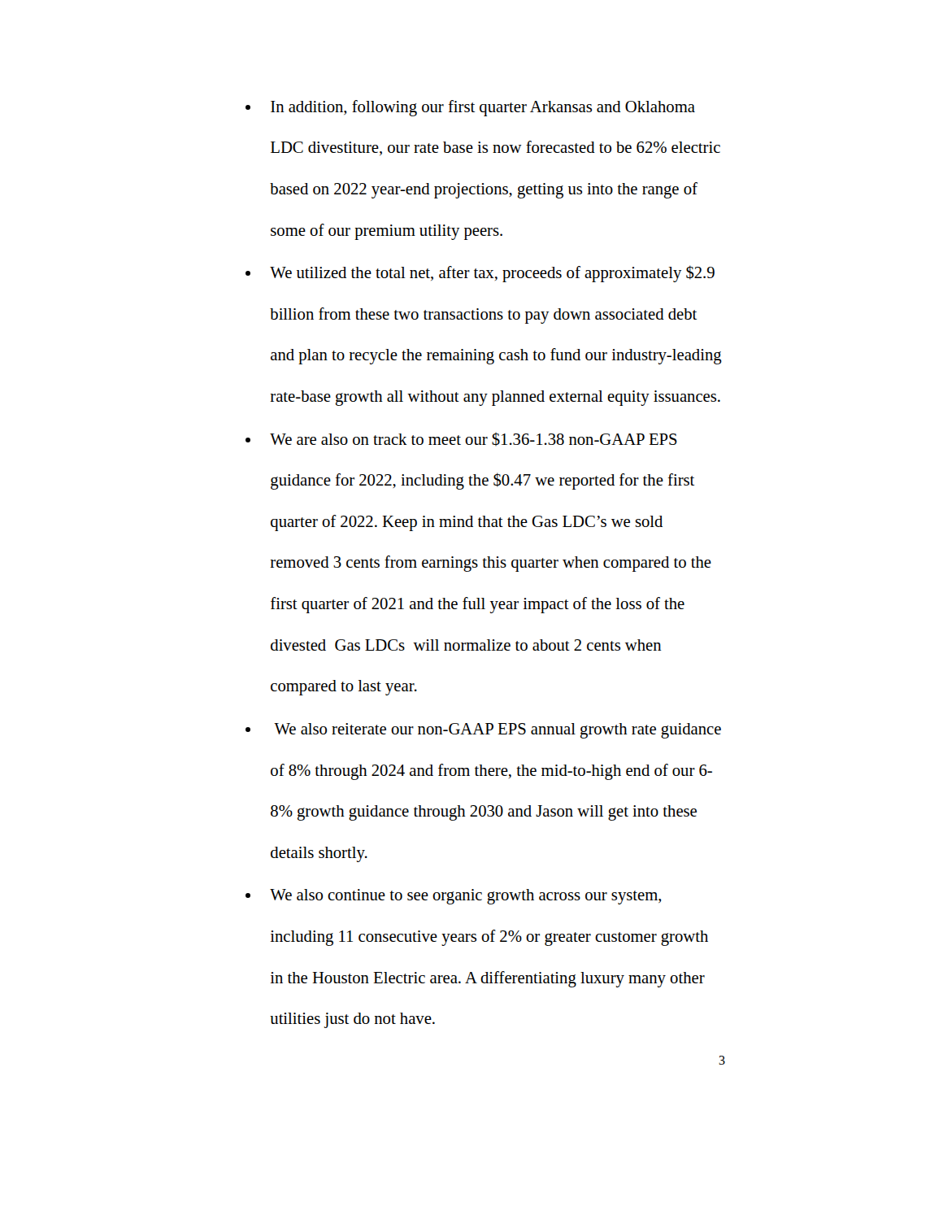In addition, following our first quarter Arkansas and Oklahoma LDC divestiture, our rate base is now forecasted to be 62% electric based on 2022 year-end projections, getting us into the range of some of our premium utility peers.
We utilized the total net, after tax, proceeds of approximately $2.9 billion from these two transactions to pay down associated debt and plan to recycle the remaining cash to fund our industry-leading rate-base growth all without any planned external equity issuances.
We are also on track to meet our $1.36-1.38 non-GAAP EPS guidance for 2022, including the $0.47 we reported for the first quarter of 2022. Keep in mind that the Gas LDC’s we sold removed 3 cents from earnings this quarter when compared to the first quarter of 2021 and the full year impact of the loss of the divested Gas LDCs will normalize to about 2 cents when compared to last year.
We also reiterate our non-GAAP EPS annual growth rate guidance of 8% through 2024 and from there, the mid-to-high end of our 6-8% growth guidance through 2030 and Jason will get into these details shortly.
We also continue to see organic growth across our system, including 11 consecutive years of 2% or greater customer growth in the Houston Electric area. A differentiating luxury many other utilities just do not have.
3